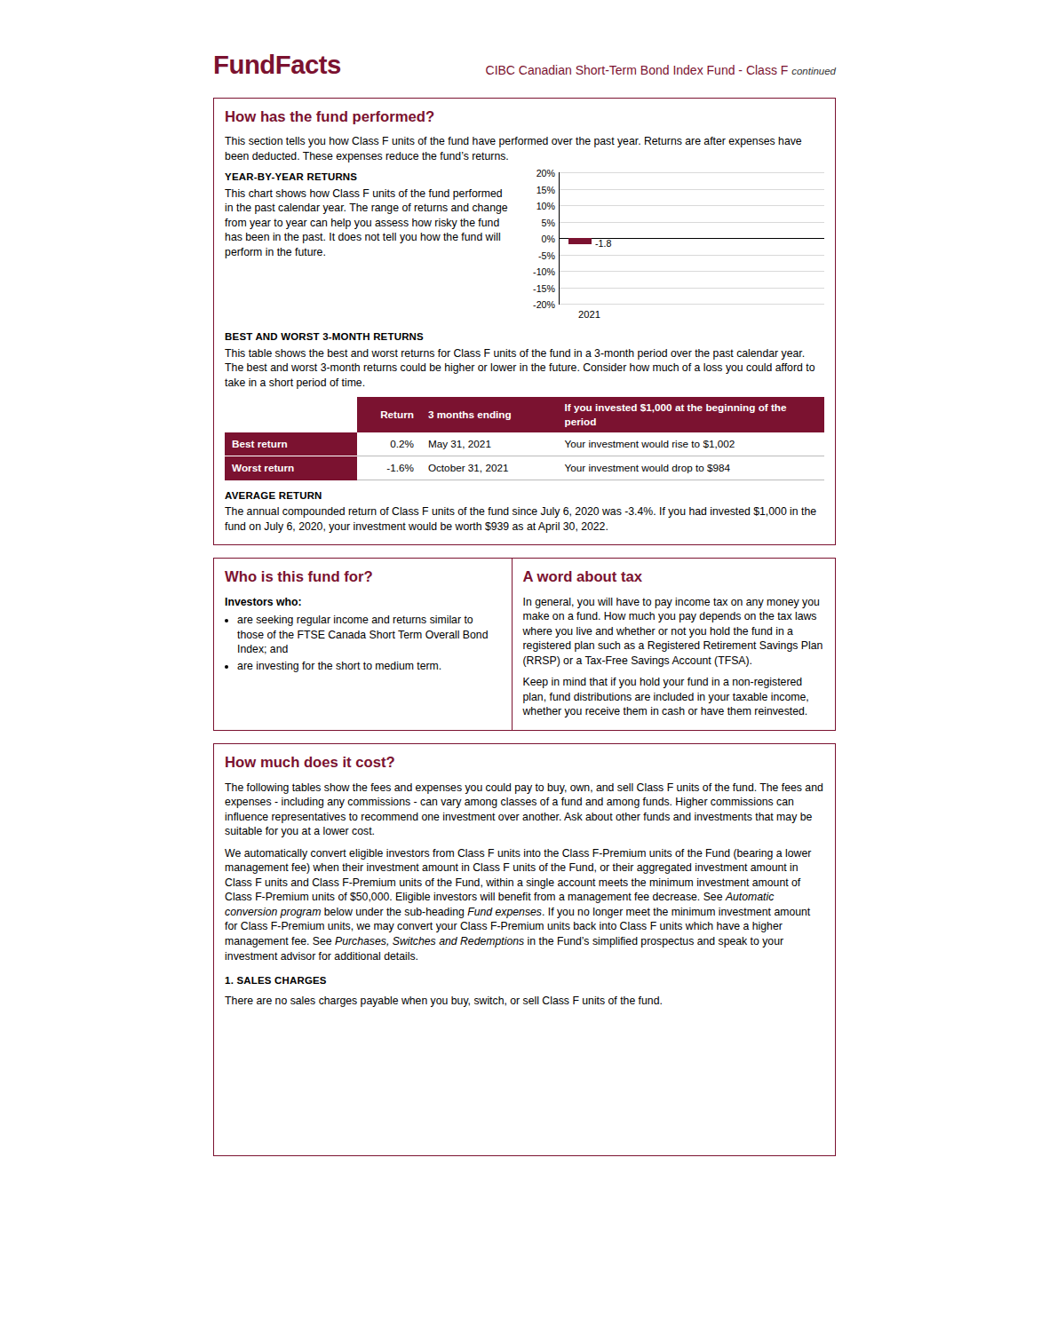FundFacts
CIBC Canadian Short-Term Bond Index Fund - Class F continued
How has the fund performed?
This section tells you how Class F units of the fund have performed over the past year. Returns are after expenses have been deducted. These expenses reduce the fund’s returns.
Year-by-year returns
This chart shows how Class F units of the fund performed in the past calendar year. The range of returns and change from year to year can help you assess how risky the fund has been in the past. It does not tell you how the fund will perform in the future.
20%
15%
10%
5%
0%
-5%
-10%
-15%
-20%
-1.8
2021
Best and worst 3-month returns
This table shows the best and worst returns for Class F units of the fund in a 3-month period over the past calendar year. The best and worst 3-month returns could be higher or lower in the future. Consider how much of a loss you could afford to take in a short period of time.
| | Return | 3 months ending | If you invested $1,000 at the beginning of the period |
| --- | --- | --- | --- |
| Best return | 0.2% | May 31, 2021 | Your investment would rise to $1,002 |
| Worst return | -1.6% | October 31, 2021 | Your investment would drop to $984 |
Average return
The annual compounded return of Class F units of the fund since July 6, 2020 was -3.4%. If you had invested $1,000 in the fund on July 6, 2020, your investment would be worth $939 as at April 30, 2022.
Who is this fund for?
Investors who:
are seeking regular income and returns similar to those of the FTSE Canada Short Term Overall Bond Index; and
are investing for the short to medium term.
A word about tax
In general, you will have to pay income tax on any money you make on a fund. How much you pay depends on the tax laws where you live and whether or not you hold the fund in a registered plan such as a Registered Retirement Savings Plan (RRSP) or a Tax-Free Savings Account (TFSA).
Keep in mind that if you hold your fund in a non-registered plan, fund distributions are included in your taxable income, whether you receive them in cash or have them reinvested.
How much does it cost?
The following tables show the fees and expenses you could pay to buy, own, and sell Class F units of the fund. The fees and expenses - including any commissions - can vary among classes of a fund and among funds. Higher commissions can influence representatives to recommend one investment over another. Ask about other funds and investments that may be suitable for you at a lower cost.
We automatically convert eligible investors from Class F units into the Class F-Premium units of the Fund (bearing a lower management fee) when their investment amount in Class F units of the Fund, or their aggregated investment amount in Class F units and Class F-Premium units of the Fund, within a single account meets the minimum investment amount of Class F-Premium units of $50,000. Eligible investors will benefit from a management fee decrease. See Automatic conversion program below under the sub-heading Fund expenses. If you no longer meet the minimum investment amount for Class F-Premium units, we may convert your Class F-Premium units back into Class F units which have a higher management fee. See Purchases, Switches and Redemptions in the Fund’s simplified prospectus and speak to your investment advisor for additional details.
1. Sales charges
There are no sales charges payable when you buy, switch, or sell Class F units of the fund.